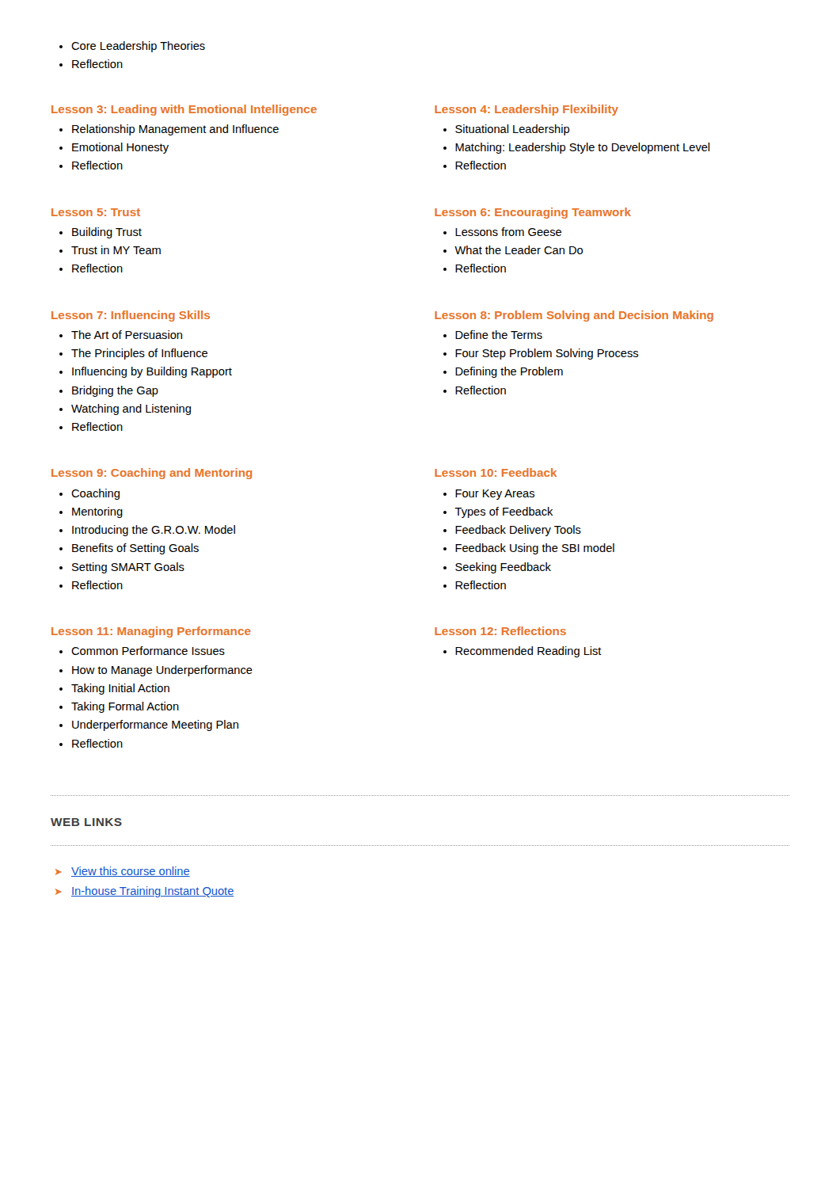Core Leadership Theories
Reflection
| Lesson 3: Leading with Emotional Intelligence Relationship Management and Influence Emotional Honesty Reflection | Lesson 4: Leadership Flexibility Situational Leadership Matching: Leadership Style to Development Level Reflection |
| Lesson 5: Trust Building Trust Trust in MY Team Reflection | Lesson 6: Encouraging Teamwork Lessons from Geese What the Leader Can Do Reflection |
| Lesson 7: Influencing Skills The Art of Persuasion The Principles of Influence Influencing by Building Rapport Bridging the Gap Watching and Listening Reflection | Lesson 8: Problem Solving and Decision Making Define the Terms Four Step Problem Solving Process Defining the Problem Reflection |
| Lesson 9: Coaching and Mentoring Coaching Mentoring Introducing the G.R.O.W. Model Benefits of Setting Goals Setting SMART Goals Reflection | Lesson 10: Feedback Four Key Areas Types of Feedback Feedback Delivery Tools Feedback Using the SBI model Seeking Feedback Reflection |
| Lesson 11: Managing Performance Common Performance Issues How to Manage Underperformance Taking Initial Action Taking Formal Action Underperformance Meeting Plan Reflection | Lesson 12: Reflections Recommended Reading List |
WEB LINKS
View this course online
In-house Training Instant Quote